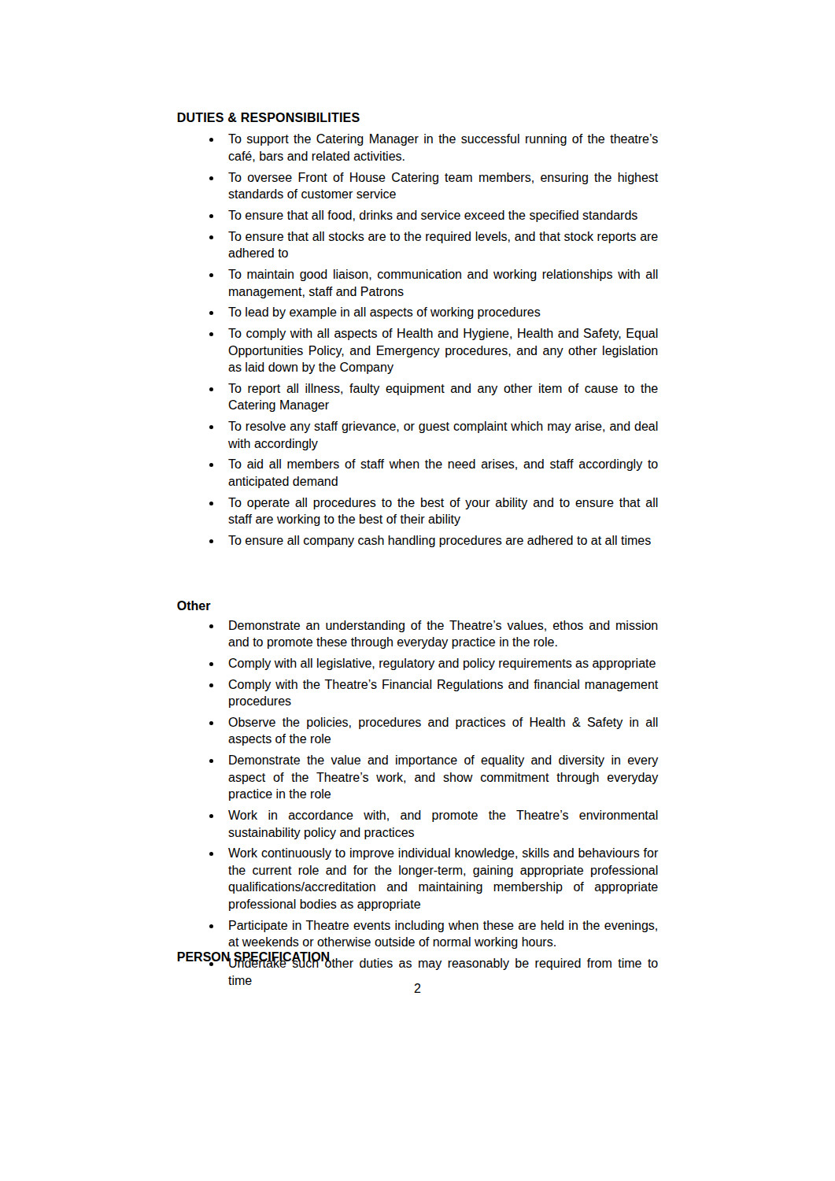DUTIES & RESPONSIBILITIES
To support the Catering Manager in the successful running of the theatre’s café, bars and related activities.
To oversee Front of House Catering team members, ensuring the highest standards of customer service
To ensure that all food, drinks and service exceed the specified standards
To ensure that all stocks are to the required levels, and that stock reports are adhered to
To maintain good liaison, communication and working relationships with all management, staff and Patrons
To lead by example in all aspects of working procedures
To comply with all aspects of Health and Hygiene, Health and Safety, Equal Opportunities Policy, and Emergency procedures, and any other legislation as laid down by the Company
To report all illness, faulty equipment and any other item of cause to the Catering Manager
To resolve any staff grievance, or guest complaint which may arise, and deal with accordingly
To aid all members of staff when the need arises, and staff accordingly to anticipated demand
To operate all procedures to the best of your ability and to ensure that all staff are working to the best of their ability
To ensure all company cash handling procedures are adhered to at all times
Other
Demonstrate an understanding of the Theatre’s values, ethos and mission and to promote these through everyday practice in the role.
Comply with all legislative, regulatory and policy requirements as appropriate
Comply with the Theatre’s Financial Regulations and financial management procedures
Observe the policies, procedures and practices of Health & Safety in all aspects of the role
Demonstrate the value and importance of equality and diversity in every aspect of the Theatre’s work, and show commitment through everyday practice in the role
Work in accordance with, and promote the Theatre’s environmental sustainability policy and practices
Work continuously to improve individual knowledge, skills and behaviours for the current role and for the longer-term, gaining appropriate professional qualifications/accreditation and maintaining membership of appropriate professional bodies as appropriate
Participate in Theatre events including when these are held in the evenings, at weekends or otherwise outside of normal working hours.
Undertake such other duties as may reasonably be required from time to time
PERSON SPECIFICATION
2